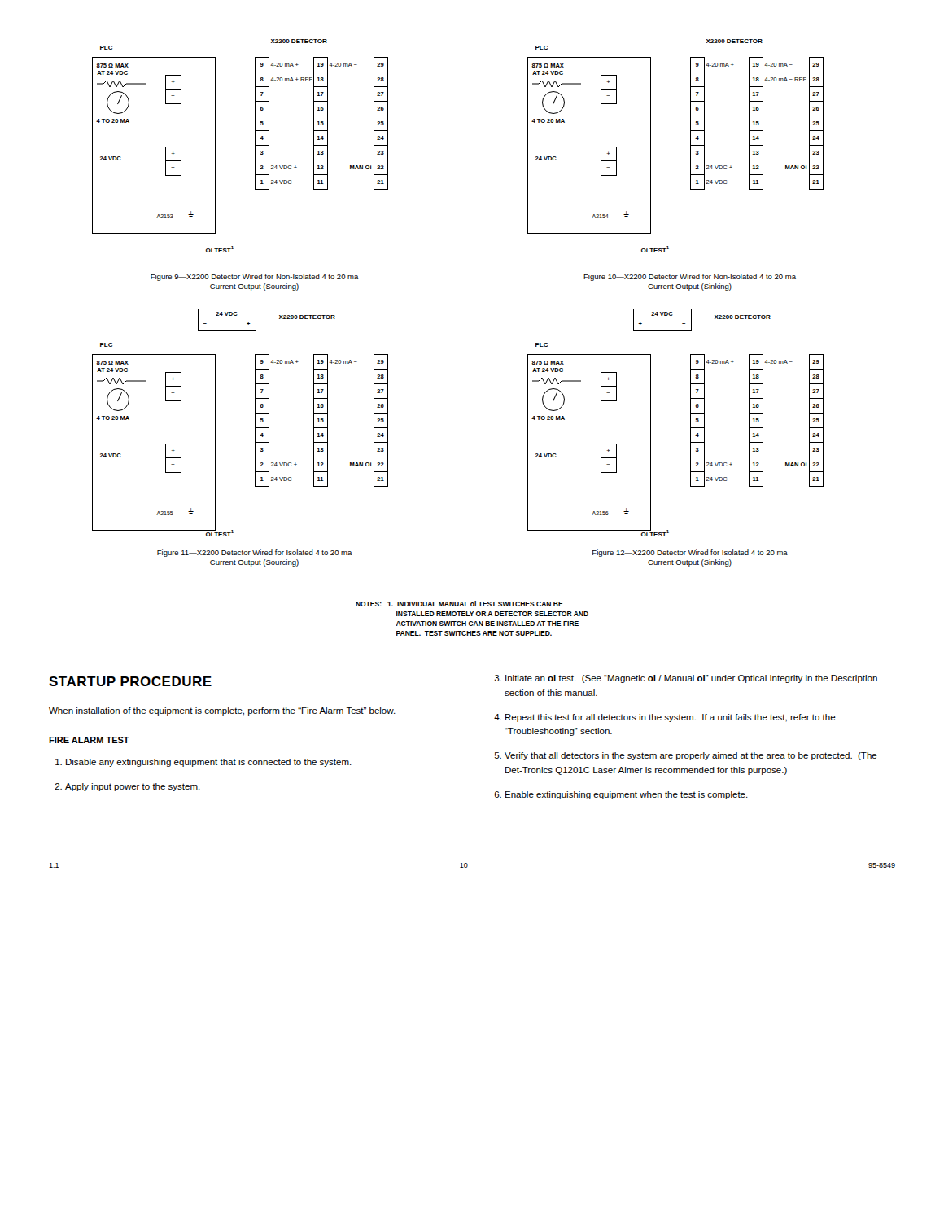X2200 DETECTOR
PLC
875 Ω MAX
AT 24 VDC
4 TO 20 MA
+−
24 VDC
+−
A2153
⏚
| 9 | 4-20 mA + | 19 | 4-20 mA − | 29 |
| 8 | 4-20 mA + REF | 18 | | 28 |
| 7 | | 17 | | 27 |
| 6 | | 16 | | 26 |
| 5 | | 15 | | 25 |
| 4 | | 14 | | 24 |
| 3 | | 13 | | 23 |
| 2 | 24 VDC + | 12 | MAN Oi | 22 |
| 1 | 24 VDC − | 11 | | 21 |
Oi TEST1
Figure 9—X2200 Detector Wired for Non-Isolated 4 to 20 ma
Current Output (Sourcing)
X2200 DETECTOR
PLC
875 Ω MAX
AT 24 VDC
4 TO 20 MA
+−
24 VDC
+−
A2154
⏚
| 9 | 4-20 mA + | 19 | 4-20 mA − | 29 |
| 8 | | 18 | 4-20 mA − REF | 28 |
| 7 | | 17 | | 27 |
| 6 | | 16 | | 26 |
| 5 | | 15 | | 25 |
| 4 | | 14 | | 24 |
| 3 | | 13 | | 23 |
| 2 | 24 VDC + | 12 | MAN Oi | 22 |
| 1 | 24 VDC − | 11 | | 21 |
Oi TEST1
Figure 10—X2200 Detector Wired for Non-Isolated 4 to 20 ma
Current Output (Sinking)
24 VDC
−+
X2200 DETECTOR
PLC
875 Ω MAX
AT 24 VDC
4 TO 20 MA
+−
24 VDC
+−
A2155
⏚
| 9 | 4-20 mA + | 19 | 4-20 mA − | 29 |
| 8 | | 18 | | 28 |
| 7 | | 17 | | 27 |
| 6 | | 16 | | 26 |
| 5 | | 15 | | 25 |
| 4 | | 14 | | 24 |
| 3 | | 13 | | 23 |
| 2 | 24 VDC + | 12 | MAN Oi | 22 |
| 1 | 24 VDC − | 11 | | 21 |
Oi TEST1
Figure 11—X2200 Detector Wired for Isolated 4 to 20 ma
Current Output (Sourcing)
24 VDC
+−
X2200 DETECTOR
PLC
875 Ω MAX
AT 24 VDC
4 TO 20 MA
+−
24 VDC
+−
A2156
⏚
| 9 | 4-20 mA + | 19 | 4-20 mA − | 29 |
| 8 | | 18 | | 28 |
| 7 | | 17 | | 27 |
| 6 | | 16 | | 26 |
| 5 | | 15 | | 25 |
| 4 | | 14 | | 24 |
| 3 | | 13 | | 23 |
| 2 | 24 VDC + | 12 | MAN Oi | 22 |
| 1 | 24 VDC − | 11 | | 21 |
Oi TEST1
Figure 12—X2200 Detector Wired for Isolated 4 to 20 ma
Current Output (Sinking)
NOTES: 1. INDIVIDUAL MANUAL oi TEST SWITCHES CAN BE
INSTALLED REMOTELY OR A DETECTOR SELECTOR AND
ACTIVATION SWITCH CAN BE INSTALLED AT THE FIRE
PANEL. TEST SWITCHES ARE NOT SUPPLIED.
STARTUP PROCEDURE
When installation of the equipment is complete, perform the “Fire Alarm Test” below.
FIRE ALARM TEST
Disable any extinguishing equipment that is connected to the system.
Apply input power to the system.
Initiate an oi test. (See “Magnetic oi / Manual oi” under Optical Integrity in the Description section of this manual.
Repeat this test for all detectors in the system. If a unit fails the test, refer to the “Troubleshooting” section.
Verify that all detectors in the system are properly aimed at the area to be protected. (The Det-Tronics Q1201C Laser Aimer is recommended for this purpose.)
Enable extinguishing equipment when the test is complete.
1.1 10 95-8549